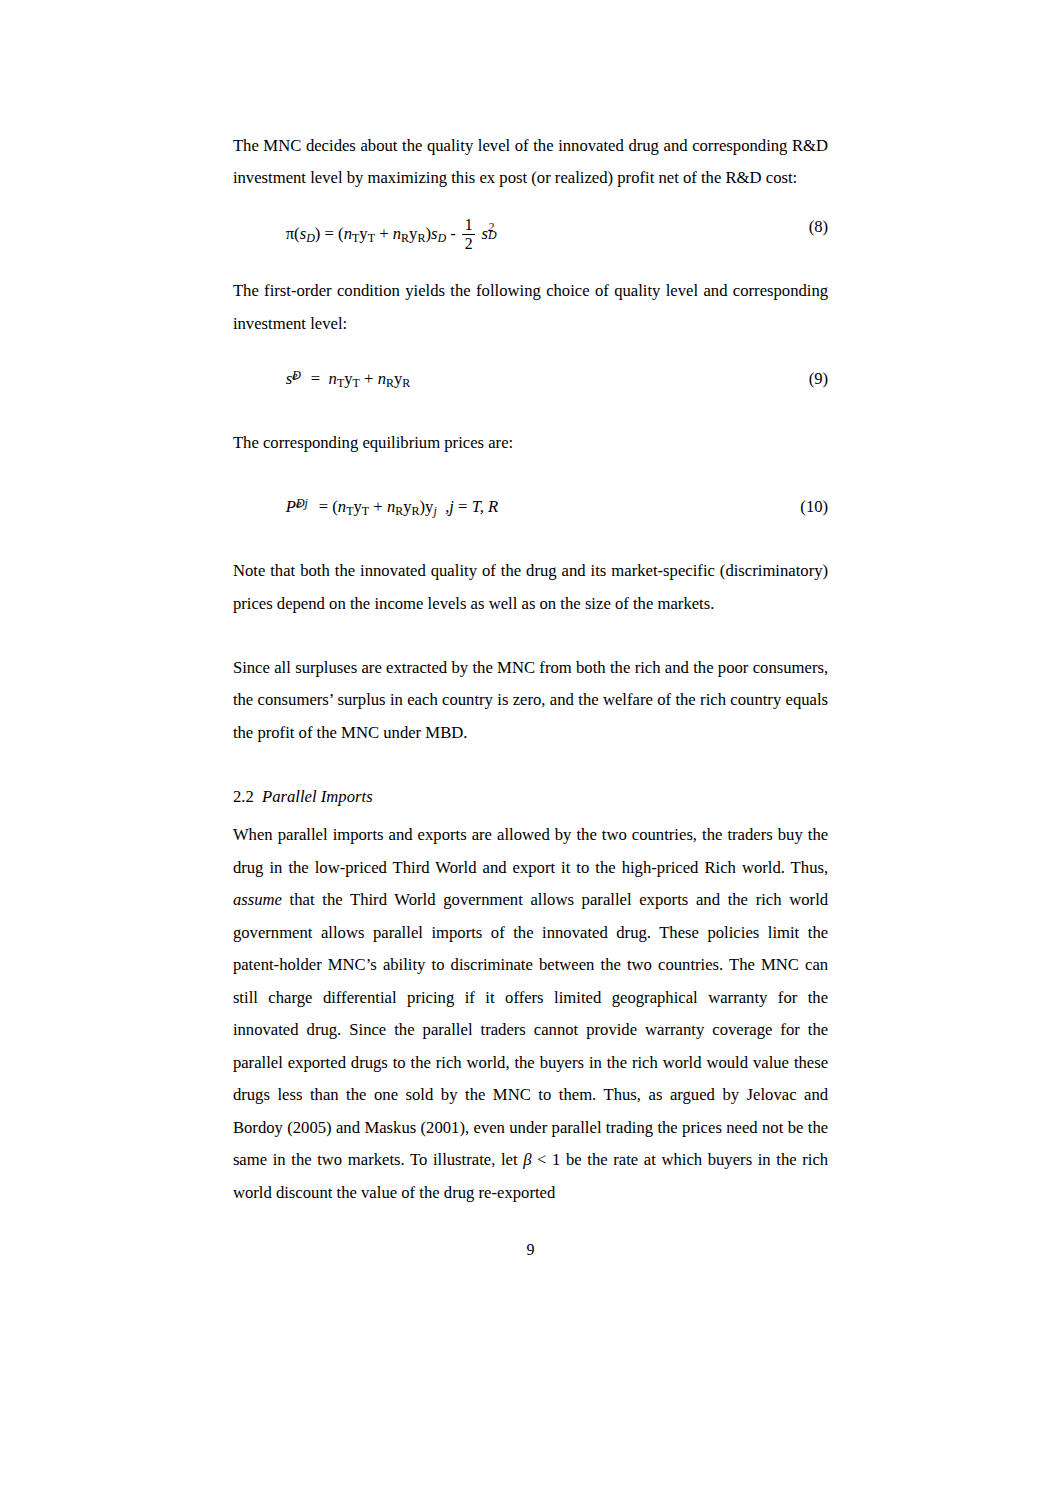The MNC decides about the quality level of the innovated drug and corresponding R&D investment level by maximizing this ex post (or realized) profit net of the R&D cost:
π(sD) = (nTyT + nRyR)sD - 1 2 sD 2 (8)
The first-order condition yields the following choice of quality level and corresponding investment level:
sDe = nTyT + nRyR (9)
The corresponding equilibrium prices are:
PDj e = (nTyT + nRyR)yj ,j = T, R (10)
Note that both the innovated quality of the drug and its market-specific (discriminatory) prices depend on the income levels as well as on the size of the markets.
Since all surpluses are extracted by the MNC from both the rich and the poor consumers, the consumers’ surplus in each country is zero, and the welfare of the rich country equals the profit of the MNC under MBD.
2.2 Parallel Imports
When parallel imports and exports are allowed by the two countries, the traders buy the drug in the low-priced Third World and export it to the high-priced Rich world. Thus, assume that the Third World government allows parallel exports and the rich world government allows parallel imports of the innovated drug. These policies limit the patent-holder MNC’s ability to discriminate between the two countries. The MNC can still charge differential pricing if it offers limited geographical warranty for the innovated drug. Since the parallel traders cannot provide warranty coverage for the parallel exported drugs to the rich world, the buyers in the rich world would value these drugs less than the one sold by the MNC to them. Thus, as argued by Jelovac and Bordoy (2005) and Maskus (2001), even under parallel trading the prices need not be the same in the two markets. To illustrate, let β < 1 be the rate at which buyers in the rich world discount the value of the drug re-exported
9